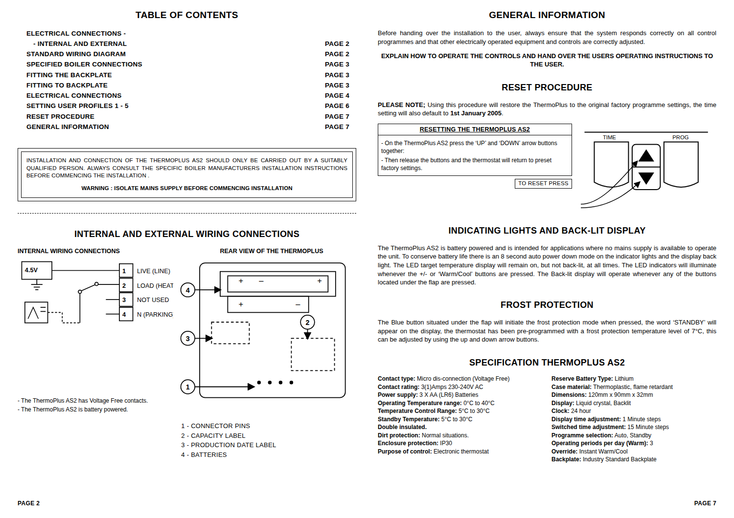TABLE OF CONTENTS
| ELECTRICAL CONNECTIONS - | |
| - INTERNAL AND EXTERNAL | PAGE 2 |
| STANDARD WIRING DIAGRAM | PAGE 2 |
| SPECIFIED BOILER CONNECTIONS | PAGE 3 |
| FITTING THE BACKPLATE | PAGE 3 |
| FITTING TO BACKPLATE | PAGE 3 |
| ELECTRICAL CONNECTIONS | PAGE 4 |
| SETTING USER PROFILES 1 - 5 | PAGE 6 |
| RESET PROCEDURE | PAGE 7 |
| GENERAL INFORMATION | PAGE 7 |
INSTALLATION AND CONNECTION OF THE THERMOPLUS AS2 SHOULD ONLY BE CARRIED OUT BY A SUITABLY QUALIFIED PERSON. ALWAYS CONSULT THE SPECIFIC BOILER MANUFACTURERS INSTALLATION INSTRUCTIONS BEFORE COMMENCING THE INSTALLATION .
WARNING : ISOLATE MAINS SUPPLY BEFORE COMMENCING INSTALLATION
INTERNAL AND EXTERNAL WIRING CONNECTIONS
INTERNAL WIRING CONNECTIONS REAR VIEW OF THE THERMOPLUS
4.5V 1 2 3 4 LIVE (LINE) LOAD (HEAT) NOT USED N (PARKING)
- The ThermoPlus AS2 has Voltage Free contacts.
- The ThermoPlus AS2 is battery powered.
4 3 1 2 + – + + –
1 - CONNECTOR PINS
2 - CAPACITY LABEL
3 - PRODUCTION DATE LABEL
4 - BATTERIES
PAGE 2
GENERAL INFORMATION
Before handing over the installation to the user, always ensure that the system responds correctly on all control programmes and that other electrically operated equipment and controls are correctly adjusted.
EXPLAIN HOW TO OPERATE THE CONTROLS AND HAND OVER THE USERS OPERATING INSTRUCTIONS TO THE USER.
RESET PROCEDURE
PLEASE NOTE; Using this procedure will restore the ThermoPlus to the original factory programme settings, the time setting will also default to 1st January 2005.
RESETTING THE THERMOPLUS AS2
- On the ThermoPlus AS2 press the ‘UP’ and ‘DOWN’ arrow buttons together:
- Then release the buttons and the thermostat will return to preset factory settings.
TO RESET PRESS
TIME PROG
INDICATING LIGHTS AND BACK-LIT DISPLAY
The ThermoPlus AS2 is battery powered and is intended for applications where no mains supply is available to operate the unit. To conserve battery life there is an 8 second auto power down mode on the indicator lights and the display back light. The LED target temperature display will remain on, but not back-lit, at all times. The LED indicators will illuminate whenever the +/- or ‘Warm/Cool’ buttons are pressed. The Back-lit display will operate whenever any of the buttons located under the flap are pressed.
FROST PROTECTION
The Blue button situated under the flap will initiate the frost protection mode when pressed, the word ‘STANDBY’ will appear on the display, the thermostat has been pre-programmed with a frost protection temperature level of 7°C, this can be adjusted by using the up and down arrow buttons.
SPECIFICATION THERMOPLUS AS2
Contact type: Micro dis-connection (Voltage Free)
Contact rating: 3(1)Amps 230-240V AC
Power supply: 3 X AA (LR6) Batteries
Operating Temperature range: 0°C to 40°C
Temperature Control Range: 5°C to 30°C
Standby Temperature: 5°C to 30°C
Double insulated.
Dirt protection: Normal situations.
Enclosure protection: IP30
Purpose of control: Electronic thermostat
Reserve Battery Type: Lithium
Case material: Thermoplastic, flame retardant
Dimensions: 120mm x 90mm x 32mm
Display: Liquid crystal, Backlit
Clock: 24 hour
Display time adjustment: 1 Minute steps
Switched time adjustment: 15 Minute steps
Programme selection: Auto, Standby
Operating periods per day (Warm): 3
Override: Instant Warm/Cool
Backplate: Industry Standard Backplate
PAGE 7